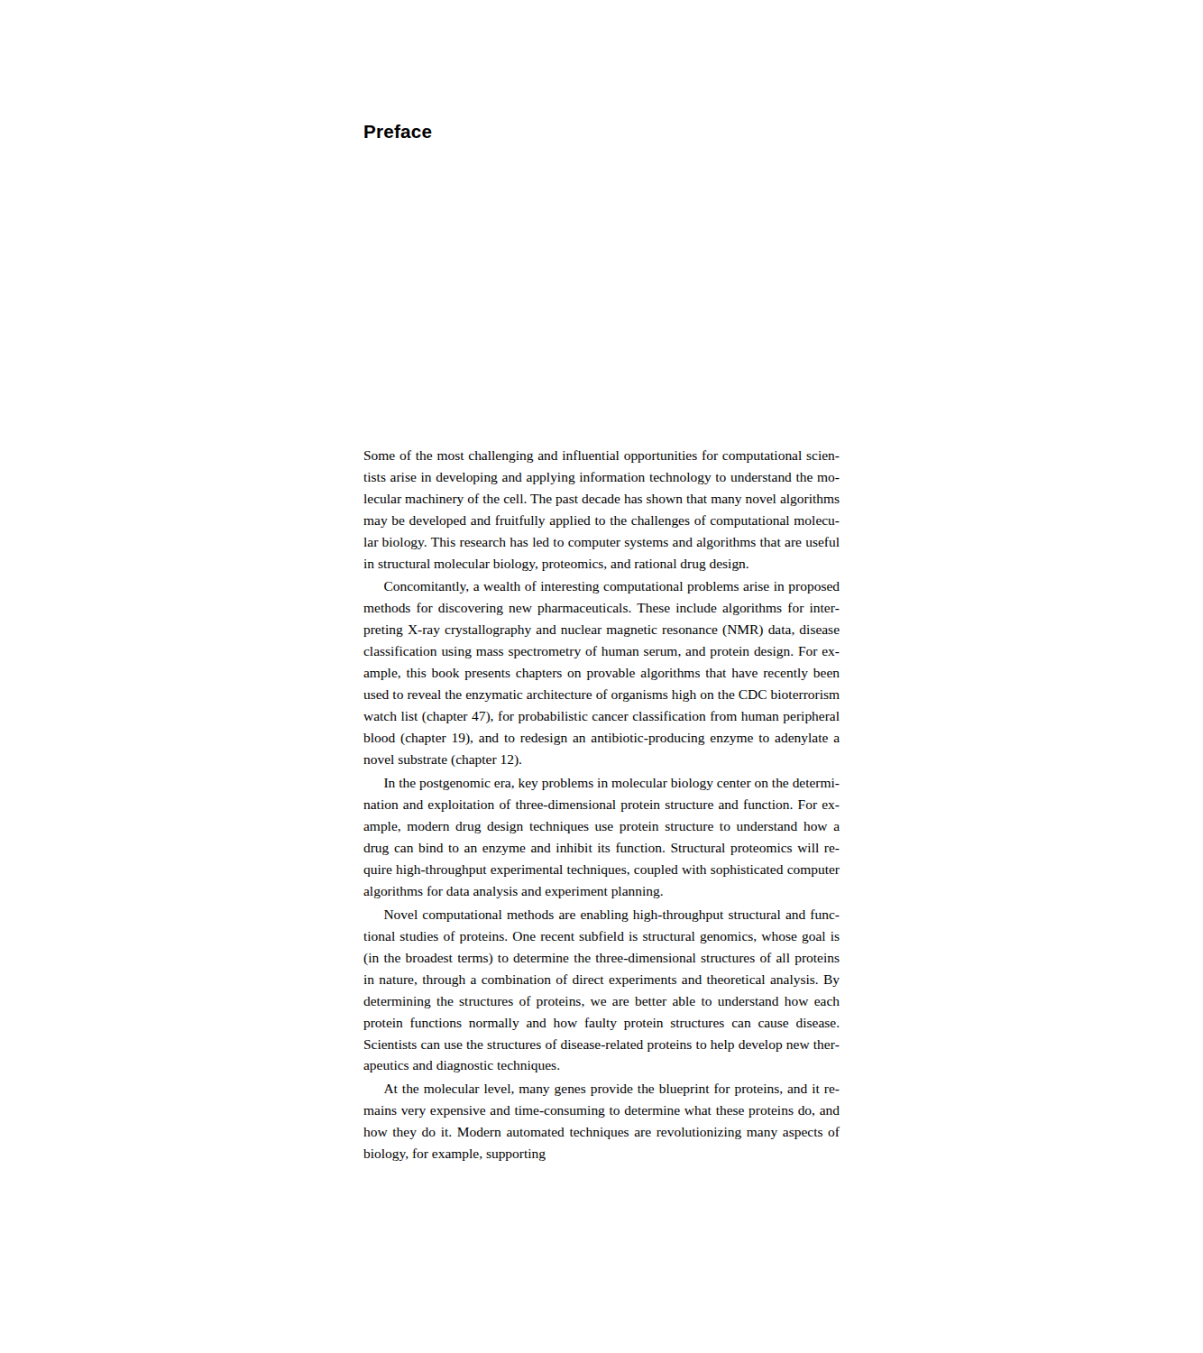Preface
Some of the most challenging and influential opportunities for computational scientists arise in developing and applying information technology to understand the molecular machinery of the cell. The past decade has shown that many novel algorithms may be developed and fruitfully applied to the challenges of computational molecular biology. This research has led to computer systems and algorithms that are useful in structural molecular biology, proteomics, and rational drug design.
Concomitantly, a wealth of interesting computational problems arise in proposed methods for discovering new pharmaceuticals. These include algorithms for interpreting X-ray crystallography and nuclear magnetic resonance (NMR) data, disease classification using mass spectrometry of human serum, and protein design. For example, this book presents chapters on provable algorithms that have recently been used to reveal the enzymatic architecture of organisms high on the CDC bioterrorism watch list (chapter 47), for probabilistic cancer classification from human peripheral blood (chapter 19), and to redesign an antibiotic-producing enzyme to adenylate a novel substrate (chapter 12).
In the postgenomic era, key problems in molecular biology center on the determination and exploitation of three-dimensional protein structure and function. For example, modern drug design techniques use protein structure to understand how a drug can bind to an enzyme and inhibit its function. Structural proteomics will require high-throughput experimental techniques, coupled with sophisticated computer algorithms for data analysis and experiment planning.
Novel computational methods are enabling high-throughput structural and functional studies of proteins. One recent subfield is structural genomics, whose goal is (in the broadest terms) to determine the three-dimensional structures of all proteins in nature, through a combination of direct experiments and theoretical analysis. By determining the structures of proteins, we are better able to understand how each protein functions normally and how faulty protein structures can cause disease. Scientists can use the structures of disease-related proteins to help develop new therapeutics and diagnostic techniques.
At the molecular level, many genes provide the blueprint for proteins, and it remains very expensive and time-consuming to determine what these proteins do, and how they do it. Modern automated techniques are revolutionizing many aspects of biology, for example, supporting